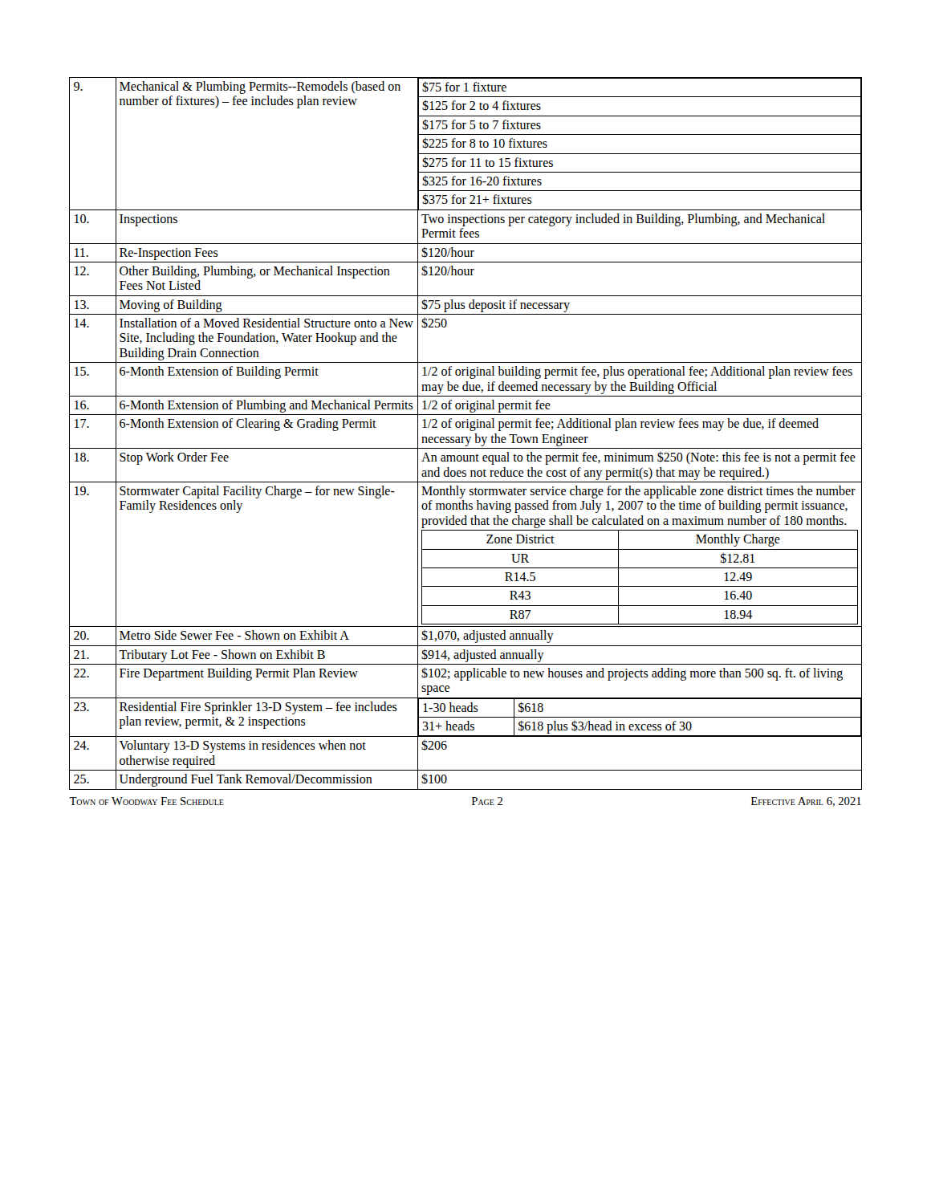| 9. | Mechanical & Plumbing Permits--Remodels (based on number of fixtures) – fee includes plan review | / $75 for 1 fixture / / $125 for 2 to 4 fixtures / / $175 for 5 to 7 fixtures / / $225 for 8 to 10 fixtures / / $275 for 11 to 15 fixtures / / $325 for 16-20 fixtures / / $375 for 21+ fixtures / |
| 10. | Inspections | Two inspections per category included in Building, Plumbing, and Mechanical Permit fees |
| 11. | Re-Inspection Fees | $120/hour |
| 12. | Other Building, Plumbing, or Mechanical Inspection Fees Not Listed | $120/hour |
| 13. | Moving of Building | $75 plus deposit if necessary |
| 14. | Installation of a Moved Residential Structure onto a New Site, Including the Foundation, Water Hookup and the Building Drain Connection | $250 |
| 15. | 6-Month Extension of Building Permit | 1/2 of original building permit fee, plus operational fee; Additional plan review fees may be due, if deemed necessary by the Building Official |
| 16. | 6-Month Extension of Plumbing and Mechanical Permits | 1/2 of original permit fee |
| 17. | 6-Month Extension of Clearing & Grading Permit | 1/2 of original permit fee; Additional plan review fees may be due, if deemed necessary by the Town Engineer |
| 18. | Stop Work Order Fee | An amount equal to the permit fee, minimum $250 (Note: this fee is not a permit fee and does not reduce the cost of any permit(s) that may be required.) |
| 19. | Stormwater Capital Facility Charge – for new Single-Family Residences only | Monthly stormwater service charge for the applicable zone district times the number of months having passed from July 1, 2007 to the time of building permit issuance, provided that the charge shall be calculated on a maximum number of 180 months. / Zone District / Monthly Charge / / --- / --- / / UR / $12.81 / / R14.5 / 12.49 / / R43 / 16.40 / / R87 / 18.94 / |
| 20. | Metro Side Sewer Fee - Shown on Exhibit A | $1,070, adjusted annually |
| 21. | Tributary Lot Fee - Shown on Exhibit B | $914, adjusted annually |
| 22. | Fire Department Building Permit Plan Review | $102; applicable to new houses and projects adding more than 500 sq. ft. of living space |
| 23. | Residential Fire Sprinkler 13-D System – fee includes plan review, permit, & 2 inspections | / 1-30 heads / $618 / / 31+ heads / $618 plus $3/head in excess of 30 / |
| 24. | Voluntary 13-D Systems in residences when not otherwise required | $206 |
| 25. | Underground Fuel Tank Removal/Decommission | $100 |
Town of Woodway Fee Schedule Page 2 Effective April 6, 2021